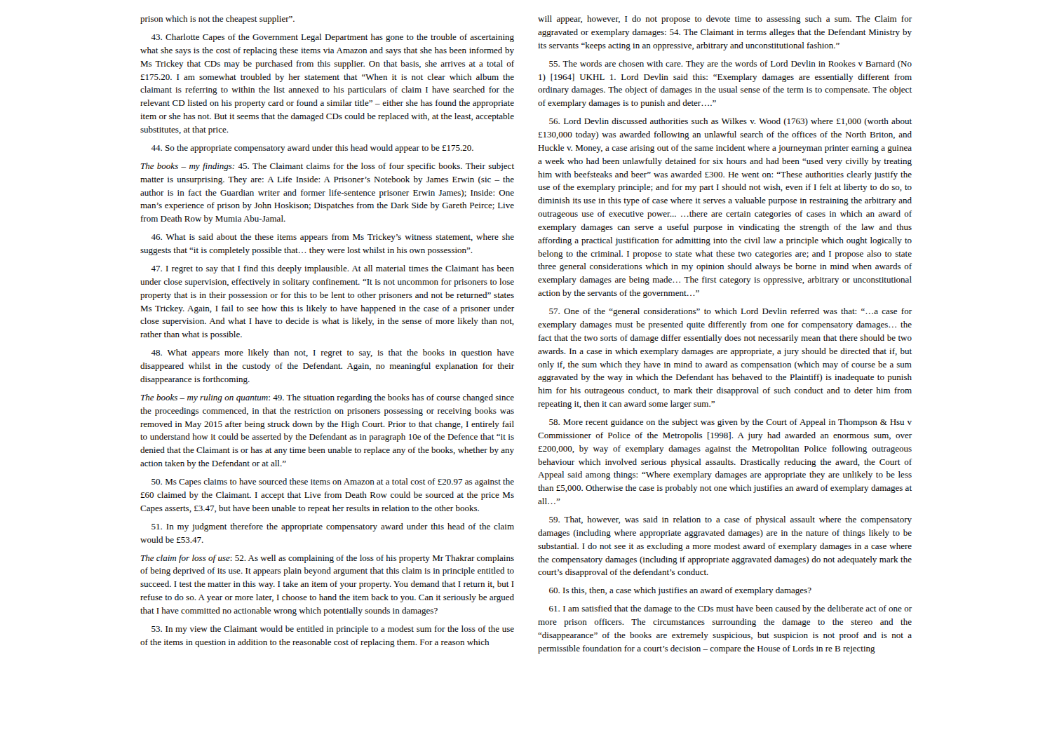prison which is not the cheapest supplier”.
43. Charlotte Capes of the Government Legal Department has gone to the trouble of ascertaining what she says is the cost of replacing these items via Amazon and says that she has been informed by Ms Trickey that CDs may be purchased from this supplier. On that basis, she arrives at a total of £175.20. I am somewhat troubled by her statement that “When it is not clear which album the claimant is referring to within the list annexed to his particulars of claim I have searched for the relevant CD listed on his property card or found a similar title” – either she has found the appropriate item or she has not. But it seems that the damaged CDs could be replaced with, at the least, acceptable substitutes, at that price.
44. So the appropriate compensatory award under this head would appear to be £175.20.
The books – my findings: 45. The Claimant claims for the loss of four specific books. Their subject matter is unsurprising. They are: A Life Inside: A Prisoner’s Notebook by James Erwin (sic – the author is in fact the Guardian writer and former life-sentence prisoner Erwin James); Inside: One man’s experience of prison by John Hoskison; Dispatches from the Dark Side by Gareth Peirce; Live from Death Row by Mumia Abu-Jamal.
46. What is said about the these items appears from Ms Trickey’s witness statement, where she suggests that “it is completely possible that… they were lost whilst in his own possession”.
47. I regret to say that I find this deeply implausible. At all material times the Claimant has been under close supervision, effectively in solitary confinement. “It is not uncommon for prisoners to lose property that is in their possession or for this to be lent to other prisoners and not be returned” states Ms Trickey. Again, I fail to see how this is likely to have happened in the case of a prisoner under close supervision. And what I have to decide is what is likely, in the sense of more likely than not, rather than what is possible.
48. What appears more likely than not, I regret to say, is that the books in question have disappeared whilst in the custody of the Defendant. Again, no meaningful explanation for their disappearance is forthcoming.
The books – my ruling on quantum: 49. The situation regarding the books has of course changed since the proceedings commenced, in that the restriction on prisoners possessing or receiving books was removed in May 2015 after being struck down by the High Court. Prior to that change, I entirely fail to understand how it could be asserted by the Defendant as in paragraph 10e of the Defence that “it is denied that the Claimant is or has at any time been unable to replace any of the books, whether by any action taken by the Defendant or at all.”
50. Ms Capes claims to have sourced these items on Amazon at a total cost of £20.97 as against the £60 claimed by the Claimant. I accept that Live from Death Row could be sourced at the price Ms Capes asserts, £3.47, but have been unable to repeat her results in relation to the other books.
51. In my judgment therefore the appropriate compensatory award under this head of the claim would be £53.47.
The claim for loss of use: 52. As well as complaining of the loss of his property Mr Thakrar complains of being deprived of its use. It appears plain beyond argument that this claim is in principle entitled to succeed. I test the matter in this way. I take an item of your property. You demand that I return it, but I refuse to do so. A year or more later, I choose to hand the item back to you. Can it seriously be argued that I have committed no actionable wrong which potentially sounds in damages?
53. In my view the Claimant would be entitled in principle to a modest sum for the loss of the use of the items in question in addition to the reasonable cost of replacing them. For a reason which
will appear, however, I do not propose to devote time to assessing such a sum. The Claim for aggravated or exemplary damages: 54. The Claimant in terms alleges that the Defendant Ministry by its servants “keeps acting in an oppressive, arbitrary and unconstitutional fashion.”
55. The words are chosen with care. They are the words of Lord Devlin in Rookes v Barnard (No 1) [1964] UKHL 1. Lord Devlin said this: “Exemplary damages are essentially different from ordinary damages. The object of damages in the usual sense of the term is to compensate. The object of exemplary damages is to punish and deter….”
56. Lord Devlin discussed authorities such as Wilkes v. Wood (1763) where £1,000 (worth about £130,000 today) was awarded following an unlawful search of the offices of the North Briton, and Huckle v. Money, a case arising out of the same incident where a journeyman printer earning a guinea a week who had been unlawfully detained for six hours and had been “used very civilly by treating him with beefsteaks and beer” was awarded £300. He went on: “These authorities clearly justify the use of the exemplary principle; and for my part I should not wish, even if I felt at liberty to do so, to diminish its use in this type of case where it serves a valuable purpose in restraining the arbitrary and outrageous use of executive power... …there are certain categories of cases in which an award of exemplary damages can serve a useful purpose in vindicating the strength of the law and thus affording a practical justification for admitting into the civil law a principle which ought logically to belong to the criminal. I propose to state what these two categories are; and I propose also to state three general considerations which in my opinion should always be borne in mind when awards of exemplary damages are being made… The first category is oppressive, arbitrary or unconstitutional action by the servants of the government…”
57. One of the “general considerations” to which Lord Devlin referred was that: “…a case for exemplary damages must be presented quite differently from one for compensatory damages… the fact that the two sorts of damage differ essentially does not necessarily mean that there should be two awards. In a case in which exemplary damages are appropriate, a jury should be directed that if, but only if, the sum which they have in mind to award as compensation (which may of course be a sum aggravated by the way in which the Defendant has behaved to the Plaintiff) is inadequate to punish him for his outrageous conduct, to mark their disapproval of such conduct and to deter him from repeating it, then it can award some larger sum.”
58. More recent guidance on the subject was given by the Court of Appeal in Thompson & Hsu v Commissioner of Police of the Metropolis [1998]. A jury had awarded an enormous sum, over £200,000, by way of exemplary damages against the Metropolitan Police following outrageous behaviour which involved serious physical assaults. Drastically reducing the award, the Court of Appeal said among things: “Where exemplary damages are appropriate they are unlikely to be less than £5,000. Otherwise the case is probably not one which justifies an award of exemplary damages at all…”
59. That, however, was said in relation to a case of physical assault where the compensatory damages (including where appropriate aggravated damages) are in the nature of things likely to be substantial. I do not see it as excluding a more modest award of exemplary damages in a case where the compensatory damages (including if appropriate aggravated damages) do not adequately mark the court’s disapproval of the defendant’s conduct.
60. Is this, then, a case which justifies an award of exemplary damages?
61. I am satisfied that the damage to the CDs must have been caused by the deliberate act of one or more prison officers. The circumstances surrounding the damage to the stereo and the “disappearance” of the books are extremely suspicious, but suspicion is not proof and is not a permissible foundation for a court’s decision – compare the House of Lords in re B rejecting